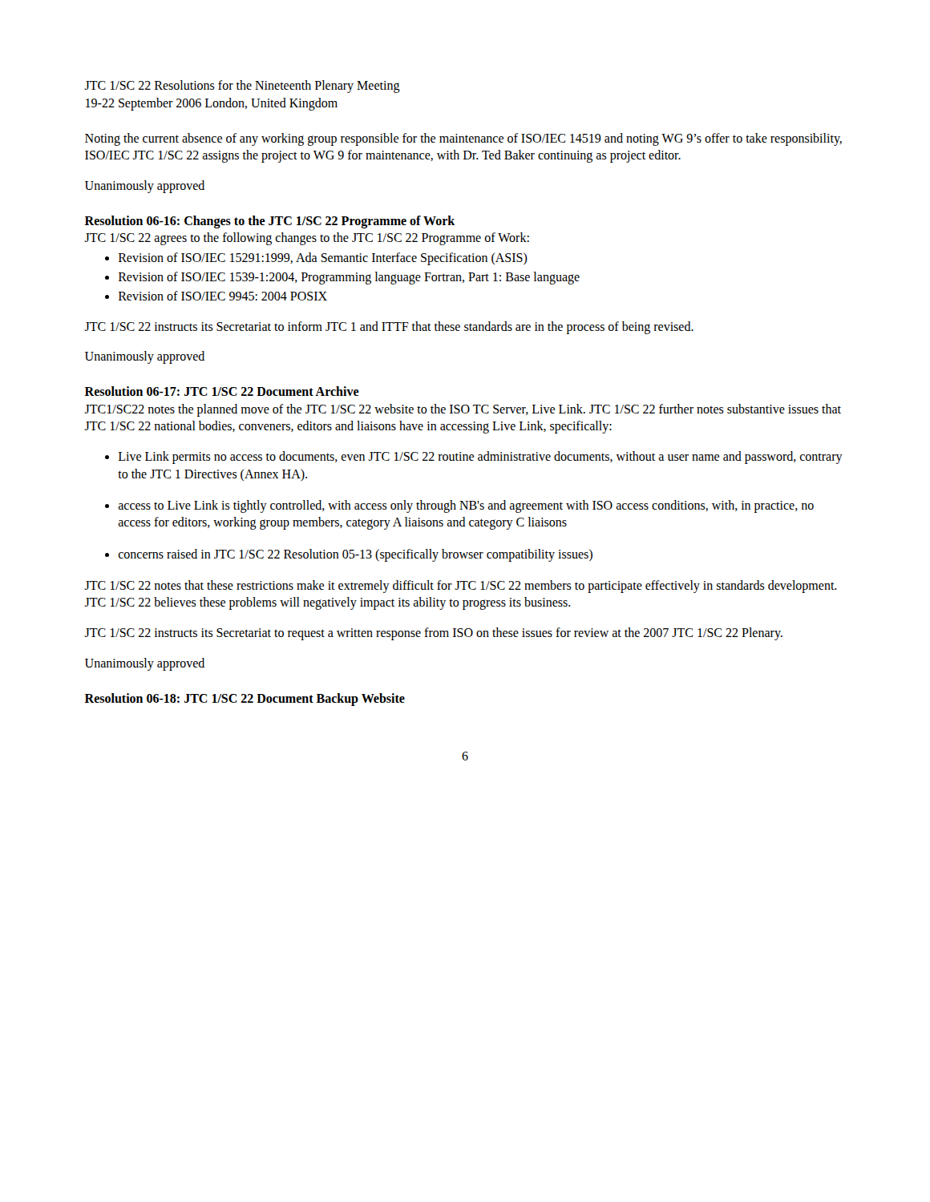JTC 1/SC 22 Resolutions for the Nineteenth Plenary Meeting
19-22 September 2006 London, United Kingdom
Noting the current absence of any working group responsible for the maintenance of ISO/IEC 14519 and noting WG 9’s offer to take responsibility, ISO/IEC JTC 1/SC 22 assigns the project to WG 9 for maintenance, with Dr. Ted Baker continuing as project editor.
Unanimously approved
Resolution 06-16: Changes to the JTC 1/SC 22 Programme of Work
JTC 1/SC 22 agrees to the following changes to the JTC 1/SC 22 Programme of Work:
Revision of ISO/IEC 15291:1999, Ada Semantic Interface Specification (ASIS)
Revision of ISO/IEC 1539-1:2004, Programming language Fortran, Part 1: Base language
Revision of ISO/IEC 9945: 2004 POSIX
JTC 1/SC 22 instructs its Secretariat to inform JTC 1 and ITTF that these standards are in the process of being revised.
Unanimously approved
Resolution 06-17: JTC 1/SC 22 Document Archive
JTC1/SC22 notes the planned move of the JTC 1/SC 22 website to the ISO TC Server, Live Link. JTC 1/SC 22 further notes substantive issues that JTC 1/SC 22 national bodies, conveners, editors and liaisons have in accessing Live Link, specifically:
Live Link permits no access to documents, even JTC 1/SC 22 routine administrative documents, without a user name and password, contrary to the JTC 1 Directives (Annex HA).
access to Live Link is tightly controlled, with access only through NB's and agreement with ISO access conditions, with, in practice, no access for editors, working group members, category A liaisons and category C liaisons
concerns raised in JTC 1/SC 22 Resolution 05-13 (specifically browser compatibility issues)
JTC 1/SC 22 notes that these restrictions make it extremely difficult for JTC 1/SC 22 members to participate effectively in standards development. JTC 1/SC 22 believes these problems will negatively impact its ability to progress its business.
JTC 1/SC 22 instructs its Secretariat to request a written response from ISO on these issues for review at the 2007 JTC 1/SC 22 Plenary.
Unanimously approved
Resolution 06-18: JTC 1/SC 22 Document Backup Website
6